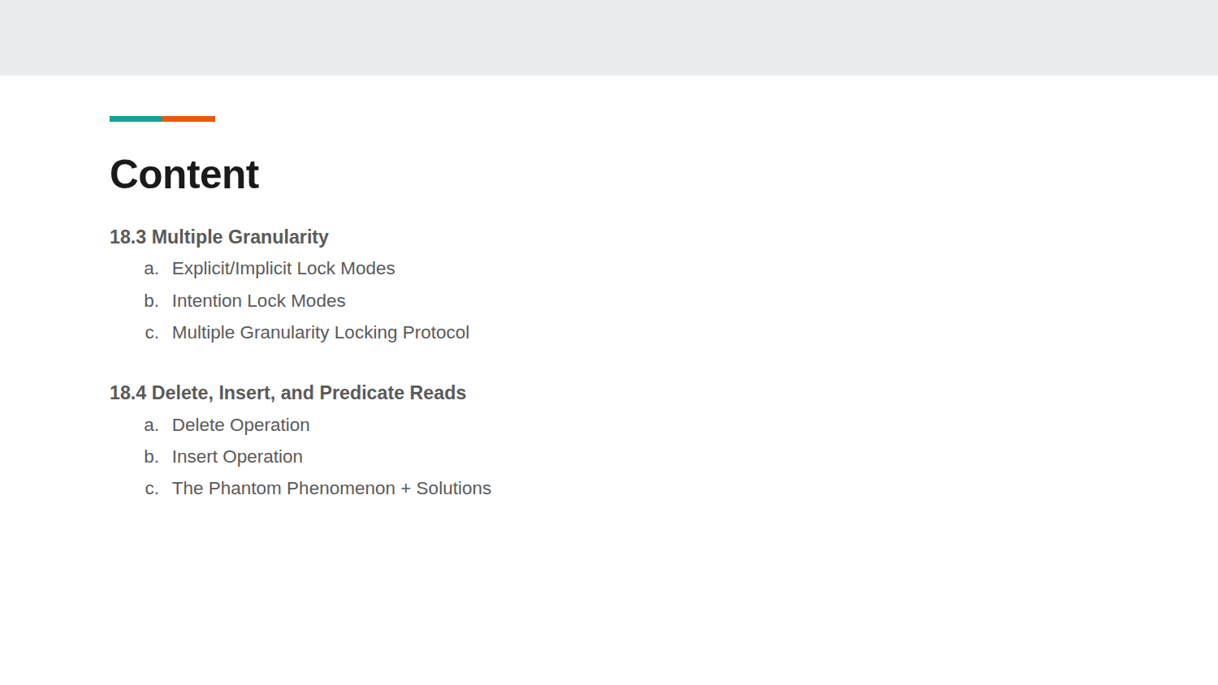Content
18.3 Multiple Granularity
Explicit/Implicit Lock Modes
Intention Lock Modes
Multiple Granularity Locking Protocol
18.4 Delete, Insert, and Predicate Reads
Delete Operation
Insert Operation
The Phantom Phenomenon + Solutions